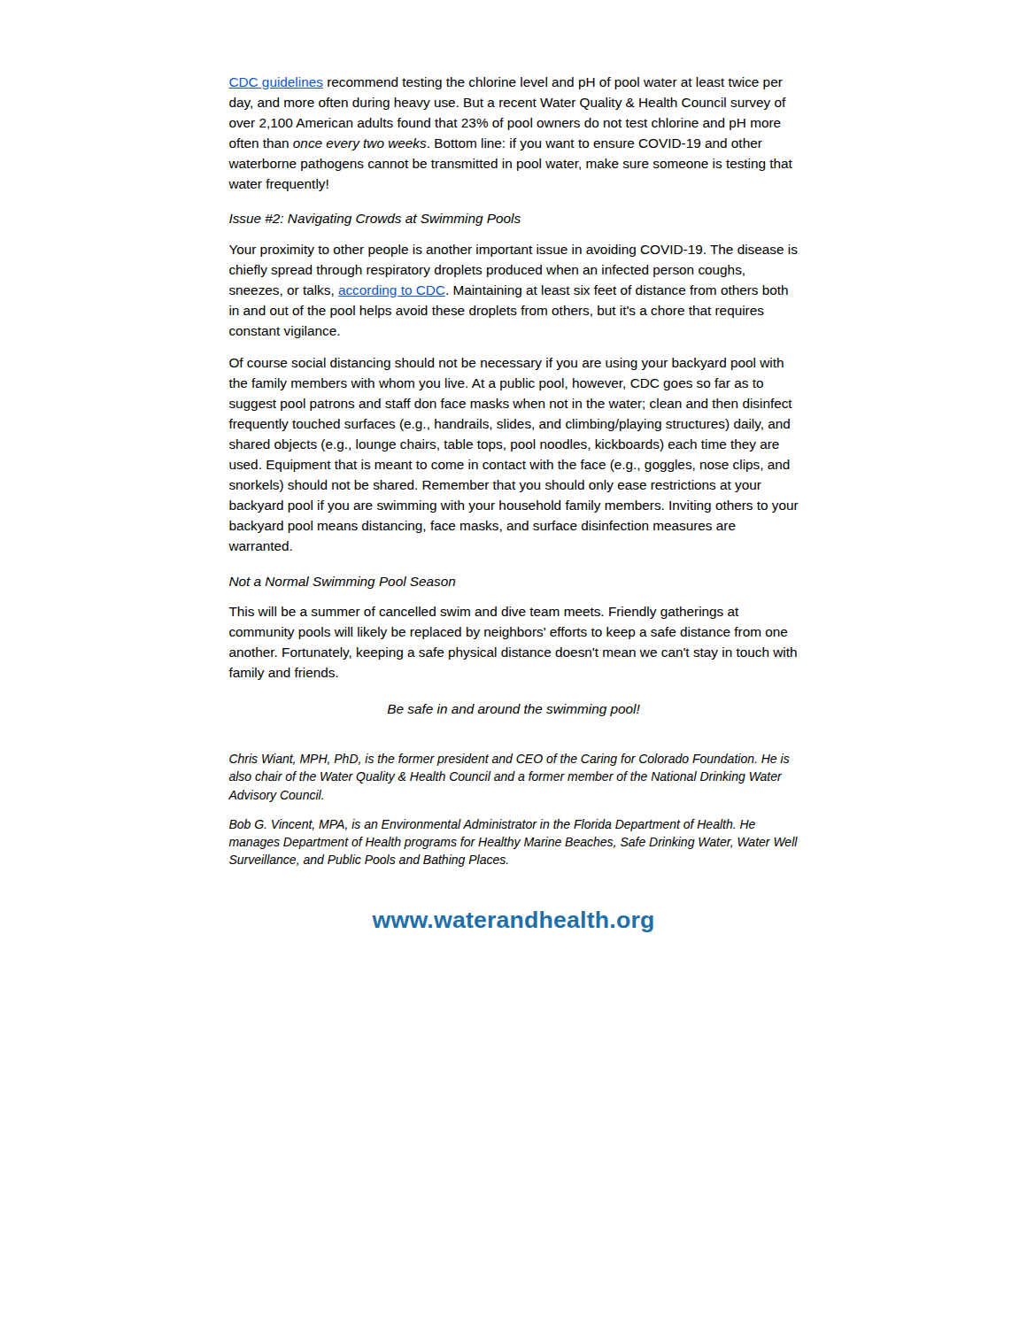CDC guidelines recommend testing the chlorine level and pH of pool water at least twice per day, and more often during heavy use. But a recent Water Quality & Health Council survey of over 2,100 American adults found that 23% of pool owners do not test chlorine and pH more often than once every two weeks. Bottom line: if you want to ensure COVID-19 and other waterborne pathogens cannot be transmitted in pool water, make sure someone is testing that water frequently!
Issue #2: Navigating Crowds at Swimming Pools
Your proximity to other people is another important issue in avoiding COVID-19. The disease is chiefly spread through respiratory droplets produced when an infected person coughs, sneezes, or talks, according to CDC. Maintaining at least six feet of distance from others both in and out of the pool helps avoid these droplets from others, but it's a chore that requires constant vigilance.
Of course social distancing should not be necessary if you are using your backyard pool with the family members with whom you live. At a public pool, however, CDC goes so far as to suggest pool patrons and staff don face masks when not in the water; clean and then disinfect frequently touched surfaces (e.g., handrails, slides, and climbing/playing structures) daily, and shared objects (e.g., lounge chairs, table tops, pool noodles, kickboards) each time they are used. Equipment that is meant to come in contact with the face (e.g., goggles, nose clips, and snorkels) should not be shared. Remember that you should only ease restrictions at your backyard pool if you are swimming with your household family members. Inviting others to your backyard pool means distancing, face masks, and surface disinfection measures are warranted.
Not a Normal Swimming Pool Season
This will be a summer of cancelled swim and dive team meets. Friendly gatherings at community pools will likely be replaced by neighbors' efforts to keep a safe distance from one another. Fortunately, keeping a safe physical distance doesn't mean we can't stay in touch with family and friends.
Be safe in and around the swimming pool!
Chris Wiant, MPH, PhD, is the former president and CEO of the Caring for Colorado Foundation. He is also chair of the Water Quality & Health Council and a former member of the National Drinking Water Advisory Council.
Bob G. Vincent, MPA, is an Environmental Administrator in the Florida Department of Health. He manages Department of Health programs for Healthy Marine Beaches, Safe Drinking Water, Water Well Surveillance, and Public Pools and Bathing Places.
www.waterandhealth.org